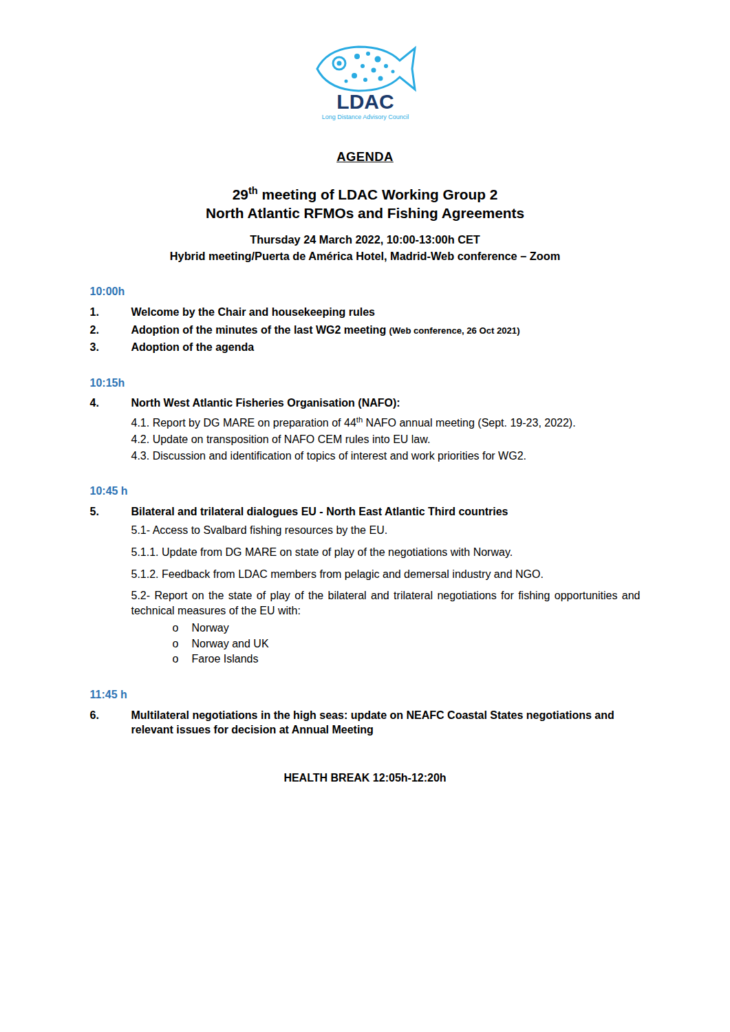LDAC Long Distance Advisory Council
AGENDA
29th meeting of LDAC Working Group 2
North Atlantic RFMOs and Fishing Agreements
Thursday 24 March 2022, 10:00-13:00h CET
Hybrid meeting/Puerta de América Hotel, Madrid-Web conference – Zoom
10:00h
1. Welcome by the Chair and housekeeping rules
2. Adoption of the minutes of the last WG2 meeting (Web conference, 26 Oct 2021)
3. Adoption of the agenda
10:15h
4. North West Atlantic Fisheries Organisation (NAFO):
4.1. Report by DG MARE on preparation of 44th NAFO annual meeting (Sept. 19-23, 2022).
4.2. Update on transposition of NAFO CEM rules into EU law.
4.3. Discussion and identification of topics of interest and work priorities for WG2.
10:45 h
5. Bilateral and trilateral dialogues EU - North East Atlantic Third countries
5.1- Access to Svalbard fishing resources by the EU.
5.1.1. Update from DG MARE on state of play of the negotiations with Norway.
5.1.2. Feedback from LDAC members from pelagic and demersal industry and NGO.
5.2- Report on the state of play of the bilateral and trilateral negotiations for fishing opportunities and technical measures of the EU with:
Norway
Norway and UK
Faroe Islands
11:45 h
6. Multilateral negotiations in the high seas: update on NEAFC Coastal States negotiations and relevant issues for decision at Annual Meeting
HEALTH BREAK 12:05h-12:20h